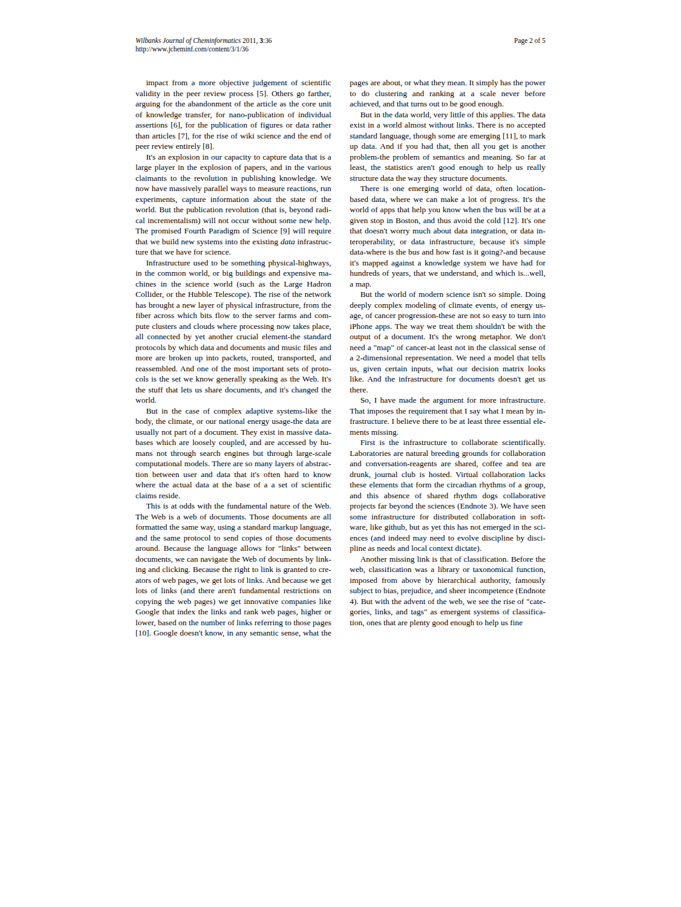Wilbanks Journal of Cheminformatics 2011, 3:36 http://www.jcheminf.com/content/3/1/36
Page 2 of 5
impact from a more objective judgement of scientific validity in the peer review process [5]. Others go farther, arguing for the abandonment of the article as the core unit of knowledge transfer, for nano-publication of individual assertions [6], for the publication of figures or data rather than articles [7], for the rise of wiki science and the end of peer review entirely [8].
It's an explosion in our capacity to capture data that is a large player in the explosion of papers, and in the various claimants to the revolution in publishing knowledge. We now have massively parallel ways to measure reactions, run experiments, capture information about the state of the world. But the publication revolution (that is, beyond radical incrementalism) will not occur without some new help. The promised Fourth Paradigm of Science [9] will require that we build new systems into the existing data infrastructure that we have for science.
Infrastructure used to be something physical-highways, in the common world, or big buildings and expensive machines in the science world (such as the Large Hadron Collider, or the Hubble Telescope). The rise of the network has brought a new layer of physical infrastructure, from the fiber across which bits flow to the server farms and compute clusters and clouds where processing now takes place, all connected by yet another crucial element-the standard protocols by which data and documents and music files and more are broken up into packets, routed, transported, and reassembled. And one of the most important sets of protocols is the set we know generally speaking as the Web. It's the stuff that lets us share documents, and it's changed the world.
But in the case of complex adaptive systems-like the body, the climate, or our national energy usage-the data are usually not part of a document. They exist in massive databases which are loosely coupled, and are accessed by humans not through search engines but through large-scale computational models. There are so many layers of abstraction between user and data that it's often hard to know where the actual data at the base of a a set of scientific claims reside.
This is at odds with the fundamental nature of the Web. The Web is a web of documents. Those documents are all formatted the same way, using a standard markup language, and the same protocol to send copies of those documents around. Because the language allows for "links" between documents, we can navigate the Web of documents by linking and clicking. Because the right to link is granted to creators of web pages, we get lots of links. And because we get lots of links (and there aren't fundamental restrictions on copying the web pages) we get innovative companies like Google that index the links and rank web pages, higher or lower, based on the number of links referring to those pages [10]. Google doesn't know, in any semantic sense, what the pages are about, or what they mean. It simply has the power to do clustering and ranking at a scale never before achieved, and that turns out to be good enough.
But in the data world, very little of this applies. The data exist in a world almost without links. There is no accepted standard language, though some are emerging [11], to mark up data. And if you had that, then all you get is another problem-the problem of semantics and meaning. So far at least, the statistics aren't good enough to help us really structure data the way they structure documents.
There is one emerging world of data, often location-based data, where we can make a lot of progress. It's the world of apps that help you know when the bus will be at a given stop in Boston, and thus avoid the cold [12]. It's one that doesn't worry much about data integration, or data interoperability, or data infrastructure, because it's simple data-where is the bus and how fast is it going?-and because it's mapped against a knowledge system we have had for hundreds of years, that we understand, and which is...well, a map.
But the world of modern science isn't so simple. Doing deeply complex modeling of climate events, of energy usage, of cancer progression-these are not so easy to turn into iPhone apps. The way we treat them shouldn't be with the output of a document. It's the wrong metaphor. We don't need a "map" of cancer-at least not in the classical sense of a 2-dimensional representation. We need a model that tells us, given certain inputs, what our decision matrix looks like. And the infrastructure for documents doesn't get us there.
So, I have made the argument for more infrastructure. That imposes the requirement that I say what I mean by infrastructure. I believe there to be at least three essential elements missing.
First is the infrastructure to collaborate scientifically. Laboratories are natural breeding grounds for collaboration and conversation-reagents are shared, coffee and tea are drunk, journal club is hosted. Virtual collaboration lacks these elements that form the circadian rhythms of a group, and this absence of shared rhythm dogs collaborative projects far beyond the sciences (Endnote 3). We have seen some infrastructure for distributed collaboration in software, like github, but as yet this has not emerged in the sciences (and indeed may need to evolve discipline by discipline as needs and local context dictate).
Another missing link is that of classification. Before the web, classification was a library or taxonomical function, imposed from above by hierarchical authority, famously subject to bias, prejudice, and sheer incompetence (Endnote 4). But with the advent of the web, we see the rise of "categories, links, and tags" as emergent systems of classification, ones that are plenty good enough to help us fine